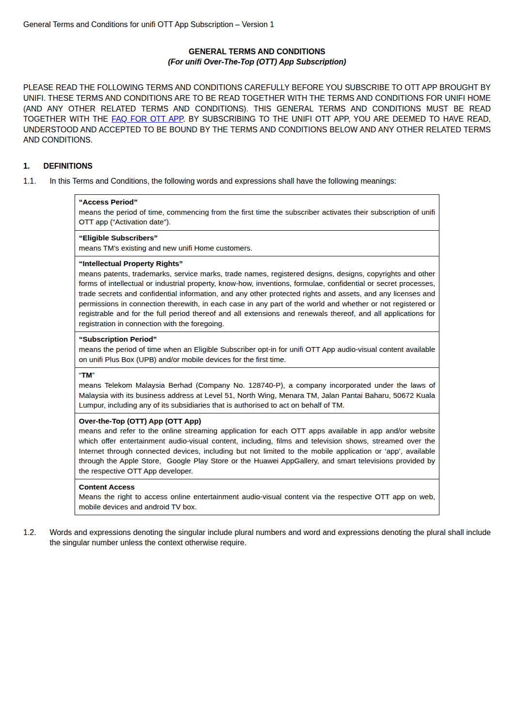General Terms and Conditions for unifi OTT App Subscription – Version 1
GENERAL TERMS AND CONDITIONS (For unifi Over-The-Top (OTT) App Subscription)
PLEASE READ THE FOLLOWING TERMS AND CONDITIONS CAREFULLY BEFORE YOU SUBSCRIBE TO OTT APP BROUGHT BY UNIFI. THESE TERMS AND CONDITIONS ARE TO BE READ TOGETHER WITH THE TERMS AND CONDITIONS FOR UNIFI HOME (AND ANY OTHER RELATED TERMS AND CONDITIONS). THIS GENERAL TERMS AND CONDITIONS MUST BE READ TOGETHER WITH THE FAQ FOR OTT APP. BY SUBSCRIBING TO THE UNIFI OTT APP, YOU ARE DEEMED TO HAVE READ, UNDERSTOOD AND ACCEPTED TO BE BOUND BY THE TERMS AND CONDITIONS BELOW AND ANY OTHER RELATED TERMS AND CONDITIONS.
1. DEFINITIONS
1.1. In this Terms and Conditions, the following words and expressions shall have the following meanings:
| “Access Period” means the period of time, commencing from the first time the subscriber activates their subscription of unifi OTT app (“Activation date”). |
| “Eligible Subscribers” means TM’s existing and new unifi Home customers. |
| “Intellectual Property Rights” means patents, trademarks, service marks, trade names, registered designs, designs, copyrights and other forms of intellectual or industrial property, know-how, inventions, formulae, confidential or secret processes, trade secrets and confidential information, and any other protected rights and assets, and any licenses and permissions in connection therewith, in each case in any part of the world and whether or not registered or registrable and for the full period thereof and all extensions and renewals thereof, and all applications for registration in connection with the foregoing. |
| “Subscription Period” means the period of time when an Eligible Subscriber opt-in for unifi OTT App audio-visual content available on unifi Plus Box (UPB) and/or mobile devices for the first time. |
| “ TM ” means Telekom Malaysia Berhad (Company No. 128740-P), a company incorporated under the laws of Malaysia with its business address at Level 51, North Wing, Menara TM, Jalan Pantai Baharu, 50672 Kuala Lumpur, including any of its subsidiaries that is authorised to act on behalf of TM. |
| Over-the-Top (OTT) App (OTT App) means and refer to the online streaming application for each OTT apps available in app and/or website which offer entertainment audio-visual content, including, films and television shows, streamed over the Internet through connected devices, including but not limited to the mobile application or ‘app’, available through the Apple Store, Google Play Store or the Huawei AppGallery, and smart televisions provided by the respective OTT App developer. |
| Content Access Means the right to access online entertainment audio-visual content via the respective OTT app on web, mobile devices and android TV box. |
1.2. Words and expressions denoting the singular include plural numbers and word and expressions denoting the plural shall include the singular number unless the context otherwise require.